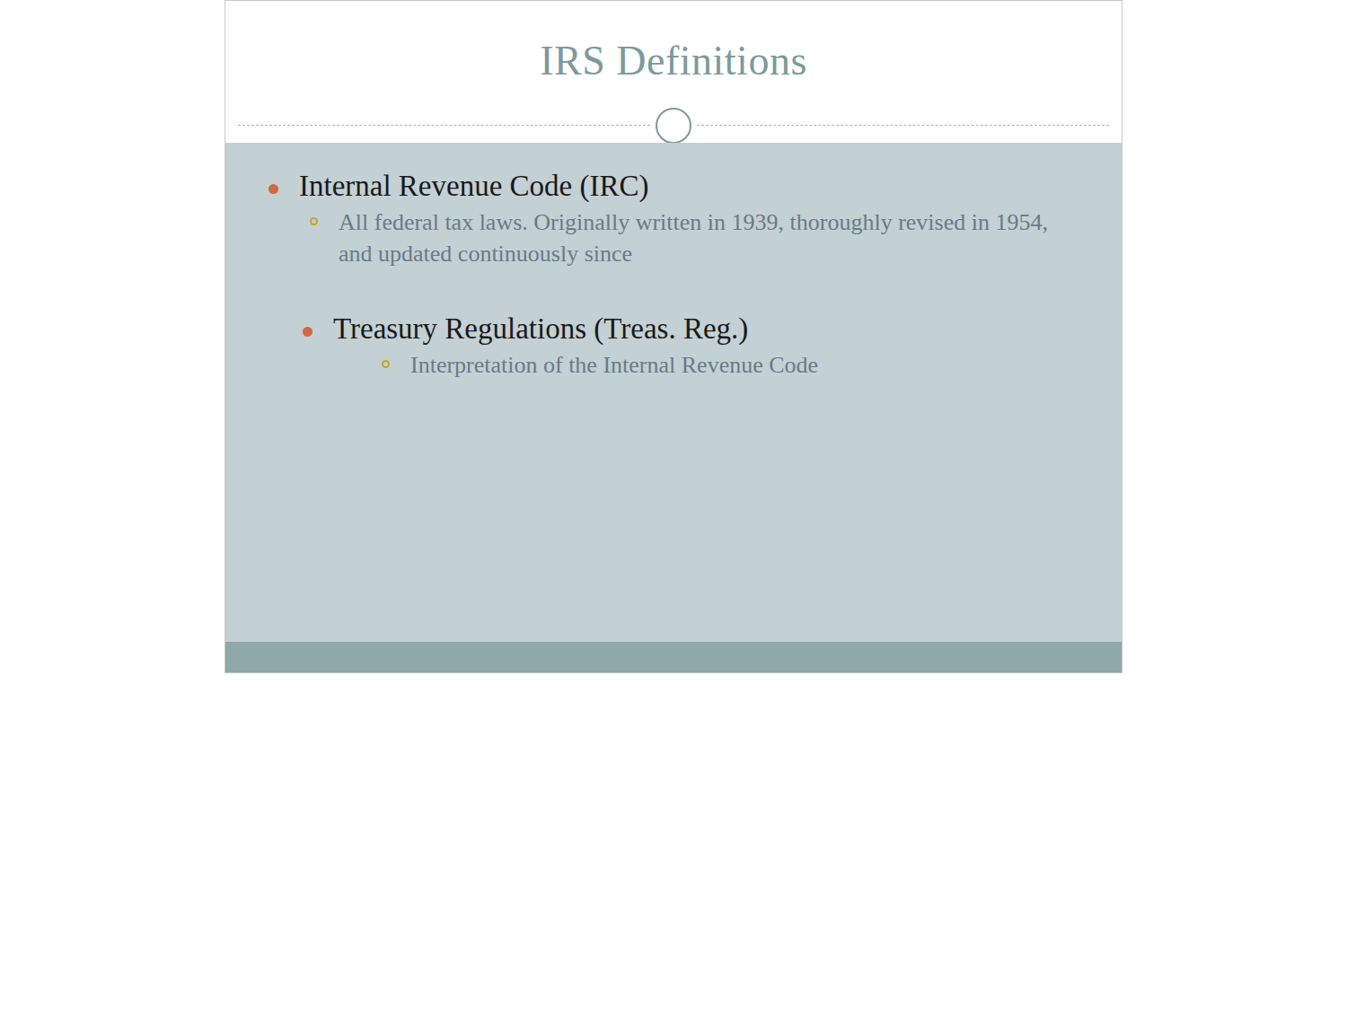IRS Definitions
Internal Revenue Code (IRC)
All federal tax laws. Originally written in 1939, thoroughly revised in 1954, and updated continuously since
Treasury Regulations (Treas. Reg.)
Interpretation of the Internal Revenue Code